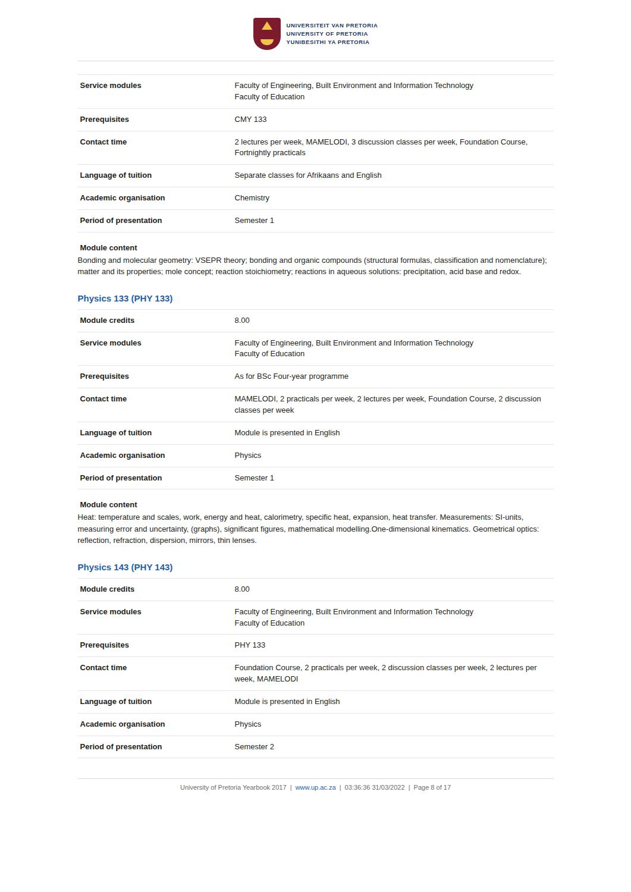Universiteit van Pretoria University of Pretoria Yunibesithi ya Pretoria
| Service modules | Faculty of Engineering, Built Environment and Information Technology Faculty of Education |
| Prerequisites | CMY 133 |
| Contact time | 2 lectures per week, MAMELODI, 3 discussion classes per week, Foundation Course, Fortnightly practicals |
| Language of tuition | Separate classes for Afrikaans and English |
| Academic organisation | Chemistry |
| Period of presentation | Semester 1 |
Module content
Bonding and molecular geometry: VSEPR theory; bonding and organic compounds (structural formulas, classification and nomenclature); matter and its properties; mole concept; reaction stoichiometry; reactions in aqueous solutions: precipitation, acid base and redox.
Physics 133 (PHY 133)
| Module credits | 8.00 |
| Service modules | Faculty of Engineering, Built Environment and Information Technology Faculty of Education |
| Prerequisites | As for BSc Four-year programme |
| Contact time | MAMELODI, 2 practicals per week, 2 lectures per week, Foundation Course, 2 discussion classes per week |
| Language of tuition | Module is presented in English |
| Academic organisation | Physics |
| Period of presentation | Semester 1 |
Module content
Heat: temperature and scales, work, energy and heat, calorimetry, specific heat, expansion, heat transfer. Measurements: SI-units, measuring error and uncertainty, (graphs), significant figures, mathematical modelling.One-dimensional kinematics. Geometrical optics: reflection, refraction, dispersion, mirrors, thin lenses.
Physics 143 (PHY 143)
| Module credits | 8.00 |
| Service modules | Faculty of Engineering, Built Environment and Information Technology Faculty of Education |
| Prerequisites | PHY 133 |
| Contact time | Foundation Course, 2 practicals per week, 2 discussion classes per week, 2 lectures per week, MAMELODI |
| Language of tuition | Module is presented in English |
| Academic organisation | Physics |
| Period of presentation | Semester 2 |
University of Pretoria Yearbook 2017 | www.up.ac.za | 03:36:36 31/03/2022 | Page 8 of 17